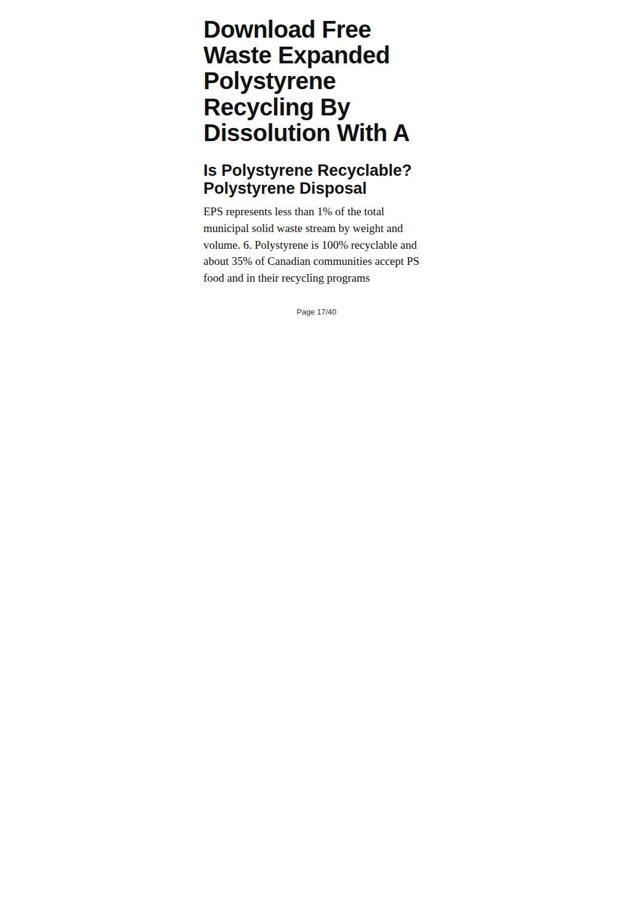Download Free Waste Expanded Polystyrene Recycling By Dissolution With A
Is Polystyrene Recyclable? Polystyrene Disposal
EPS represents less than 1% of the total municipal solid waste stream by weight and volume. 6. Polystyrene is 100% recyclable and about 35% of Canadian communities accept PS food and in their recycling programs
Page 17/40